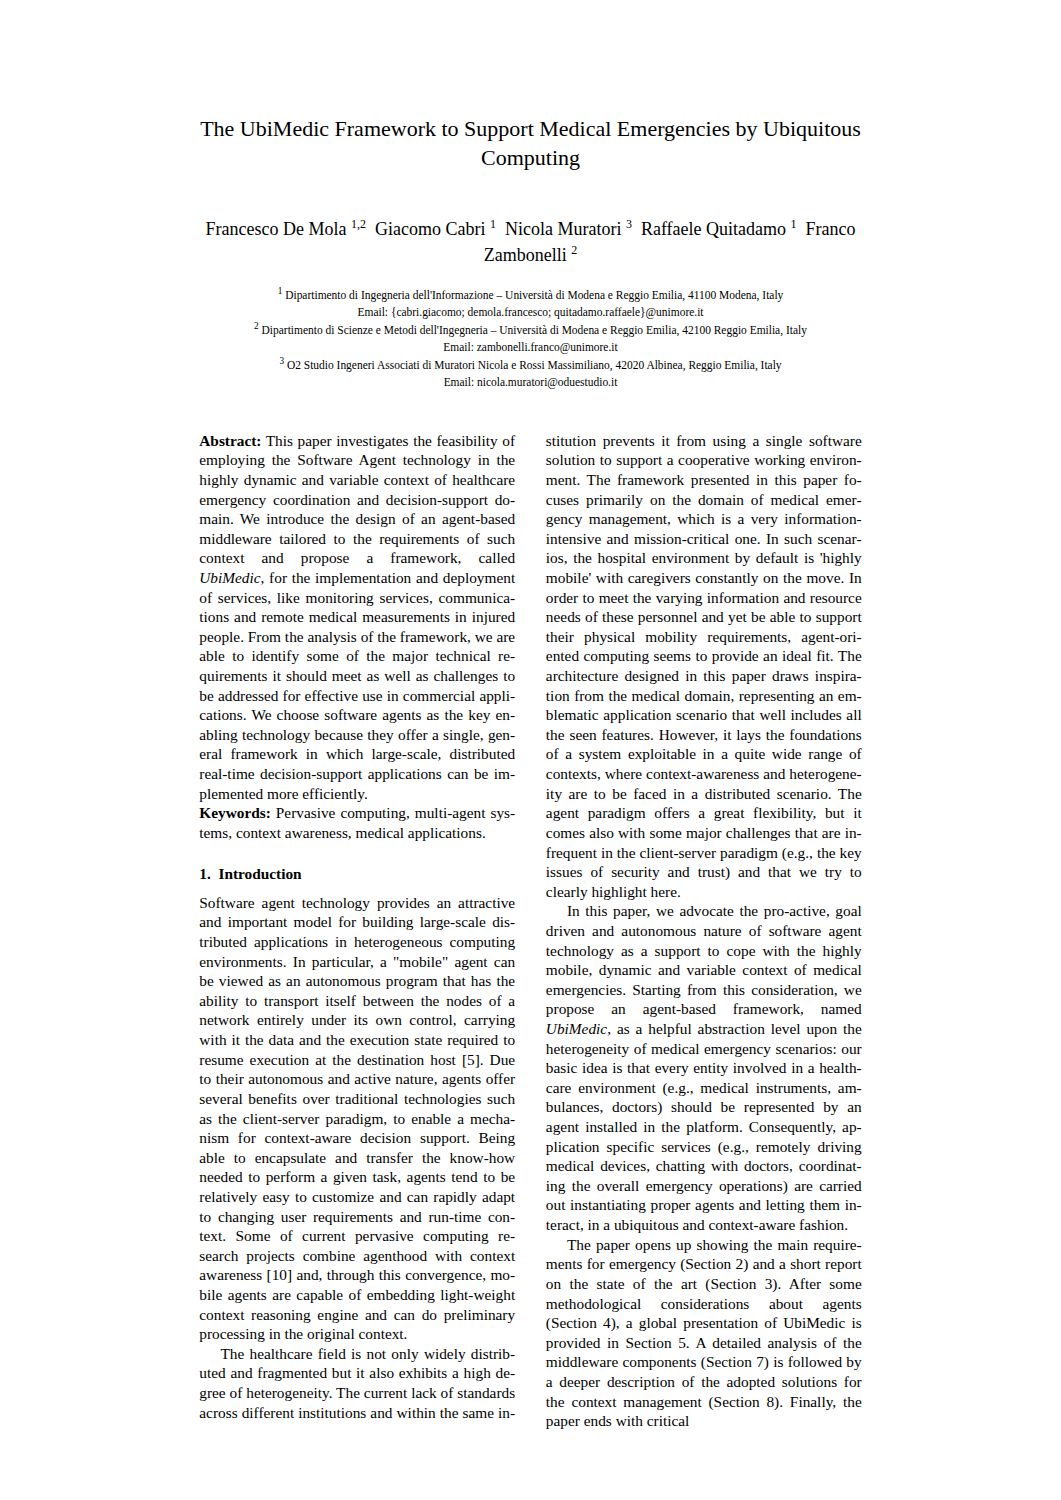The UbiMedic Framework to Support Medical Emergencies by Ubiquitous Computing
Francesco De Mola 1,2 Giacomo Cabri 1 Nicola Muratori 3 Raffaele Quitadamo 1 Franco Zambonelli 2
1 Dipartimento di Ingegneria dell'Informazione – Università di Modena e Reggio Emilia, 41100 Modena, Italy Email: {cabri.giacomo; demola.francesco; quitadamo.raffaele}@unimore.it 2 Dipartimento di Scienze e Metodi dell'Ingegneria – Università di Modena e Reggio Emilia, 42100 Reggio Emilia, Italy Email: zambonelli.franco@unimore.it 3 O2 Studio Ingeneri Associati di Muratori Nicola e Rossi Massimiliano, 42020 Albinea, Reggio Emilia, Italy Email: nicola.muratori@oduestudio.it
Abstract: This paper investigates the feasibility of employing the Software Agent technology in the highly dynamic and variable context of healthcare emergency coordination and decision-support domain. We introduce the design of an agent-based middleware tailored to the requirements of such context and propose a framework, called UbiMedic, for the implementation and deployment of services, like monitoring services, communications and remote medical measurements in injured people. From the analysis of the framework, we are able to identify some of the major technical requirements it should meet as well as challenges to be addressed for effective use in commercial applications. We choose software agents as the key enabling technology because they offer a single, general framework in which large-scale, distributed real-time decision-support applications can be implemented more efficiently.
Keywords: Pervasive computing, multi-agent systems, context awareness, medical applications.
1. Introduction
Software agent technology provides an attractive and important model for building large-scale distributed applications in heterogeneous computing environments. In particular, a "mobile" agent can be viewed as an autonomous program that has the ability to transport itself between the nodes of a network entirely under its own control, carrying with it the data and the execution state required to resume execution at the destination host [5]. Due to their autonomous and active nature, agents offer several benefits over traditional technologies such as the client-server paradigm, to enable a mechanism for context-aware decision support. Being able to encapsulate and transfer the know-how needed to perform a given task, agents tend to be relatively easy to customize and can rapidly adapt to changing user requirements and run-time context. Some of current pervasive computing research projects combine agenthood with context awareness [10] and, through this convergence, mobile agents are capable of embedding light-weight context reasoning engine and can do preliminary processing in the original context.
The healthcare field is not only widely distributed and fragmented but it also exhibits a high degree of heterogeneity. The current lack of standards across different institutions and within the same institution prevents it from using a single software solution to support a cooperative working environment. The framework presented in this paper focuses primarily on the domain of medical emergency management, which is a very information-intensive and mission-critical one. In such scenarios, the hospital environment by default is 'highly mobile' with caregivers constantly on the move. In order to meet the varying information and resource needs of these personnel and yet be able to support their physical mobility requirements, agent-oriented computing seems to provide an ideal fit. The architecture designed in this paper draws inspiration from the medical domain, representing an emblematic application scenario that well includes all the seen features. However, it lays the foundations of a system exploitable in a quite wide range of contexts, where context-awareness and heterogeneity are to be faced in a distributed scenario. The agent paradigm offers a great flexibility, but it comes also with some major challenges that are infrequent in the client-server paradigm (e.g., the key issues of security and trust) and that we try to clearly highlight here.
In this paper, we advocate the pro-active, goal driven and autonomous nature of software agent technology as a support to cope with the highly mobile, dynamic and variable context of medical emergencies. Starting from this consideration, we propose an agent-based framework, named UbiMedic, as a helpful abstraction level upon the heterogeneity of medical emergency scenarios: our basic idea is that every entity involved in a healthcare environment (e.g., medical instruments, ambulances, doctors) should be represented by an agent installed in the platform. Consequently, application specific services (e.g., remotely driving medical devices, chatting with doctors, coordinating the overall emergency operations) are carried out instantiating proper agents and letting them interact, in a ubiquitous and context-aware fashion.
The paper opens up showing the main requirements for emergency (Section 2) and a short report on the state of the art (Section 3). After some methodological considerations about agents (Section 4), a global presentation of UbiMedic is provided in Section 5. A detailed analysis of the middleware components (Section 7) is followed by a deeper description of the adopted solutions for the context management (Section 8). Finally, the paper ends with critical